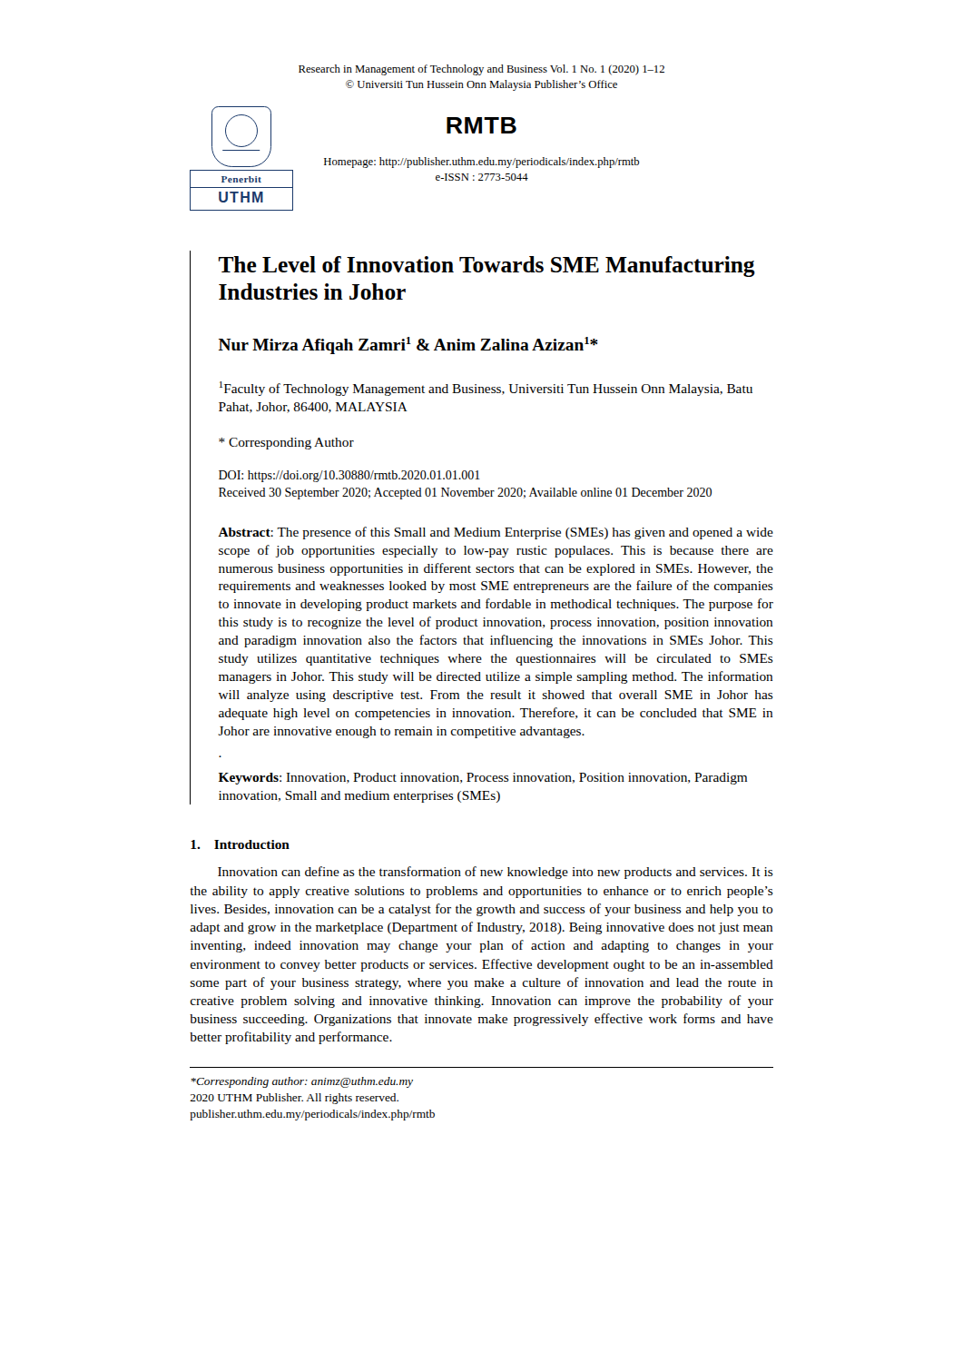Research in Management of Technology and Business Vol. 1 No. 1 (2020) 1–12
© Universiti Tun Hussein Onn Malaysia Publisher’s Office
Penerbit
UTHM
RMTB
Homepage: http://publisher.uthm.edu.my/periodicals/index.php/rmtb
e-ISSN : 2773-5044
The Level of Innovation Towards SME Manufacturing Industries in Johor
Nur Mirza Afiqah Zamri1 & Anim Zalina Azizan1*
1Faculty of Technology Management and Business, Universiti Tun Hussein Onn Malaysia, Batu Pahat, Johor, 86400, MALAYSIA
* Corresponding Author
DOI: https://doi.org/10.30880/rmtb.2020.01.01.001
Received 30 September 2020; Accepted 01 November 2020; Available online 01 December 2020
Abstract: The presence of this Small and Medium Enterprise (SMEs) has given and opened a wide scope of job opportunities especially to low-pay rustic populaces. This is because there are numerous business opportunities in different sectors that can be explored in SMEs. However, the requirements and weaknesses looked by most SME entrepreneurs are the failure of the companies to innovate in developing product markets and fordable in methodical techniques. The purpose for this study is to recognize the level of product innovation, process innovation, position innovation and paradigm innovation also the factors that influencing the innovations in SMEs Johor. This study utilizes quantitative techniques where the questionnaires will be circulated to SMEs managers in Johor. This study will be directed utilize a simple sampling method. The information will analyze using descriptive test. From the result it showed that overall SME in Johor has adequate high level on competencies in innovation. Therefore, it can be concluded that SME in Johor are innovative enough to remain in competitive advantages.
.
Keywords: Innovation, Product innovation, Process innovation, Position innovation, Paradigm innovation, Small and medium enterprises (SMEs)
1. Introduction
Innovation can define as the transformation of new knowledge into new products and services. It is the ability to apply creative solutions to problems and opportunities to enhance or to enrich people’s lives. Besides, innovation can be a catalyst for the growth and success of your business and help you to adapt and grow in the marketplace (Department of Industry, 2018). Being innovative does not just mean inventing, indeed innovation may change your plan of action and adapting to changes in your environment to convey better products or services. Effective development ought to be an in-assembled some part of your business strategy, where you make a culture of innovation and lead the route in creative problem solving and innovative thinking. Innovation can improve the probability of your business succeeding. Organizations that innovate make progressively effective work forms and have better profitability and performance.
*Corresponding author: animz@uthm.edu.my
2020 UTHM Publisher. All rights reserved.
publisher.uthm.edu.my/periodicals/index.php/rmtb